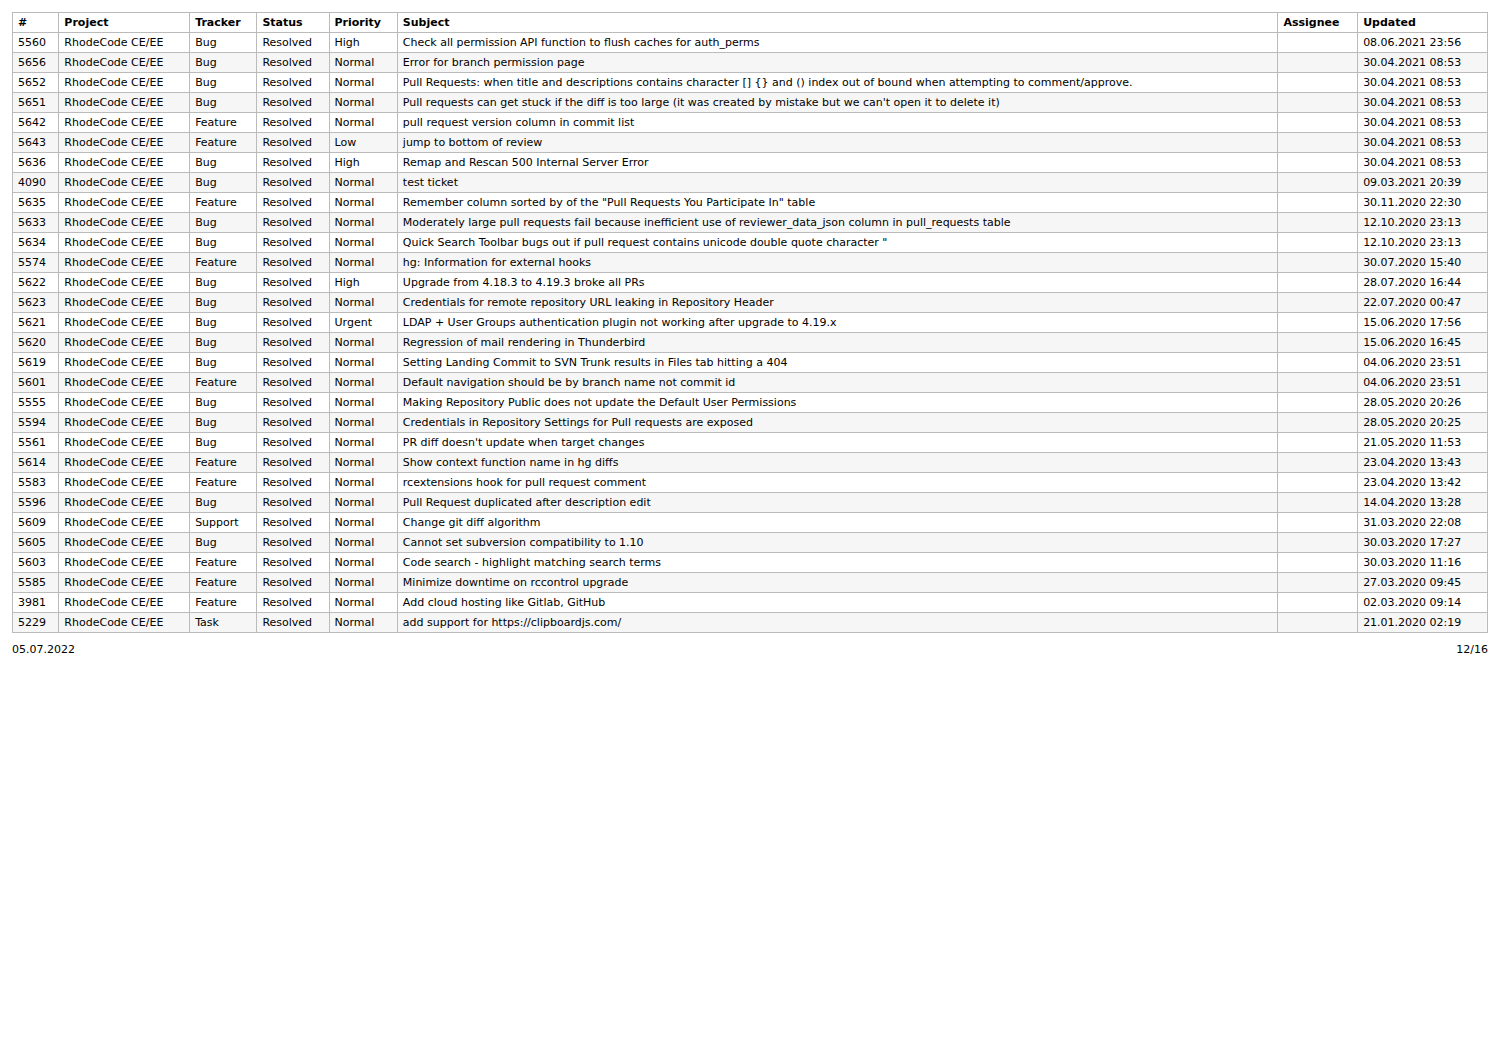| # | Project | Tracker | Status | Priority | Subject | Assignee | Updated |
| --- | --- | --- | --- | --- | --- | --- | --- |
| 5560 | RhodeCode CE/EE | Bug | Resolved | High | Check all permission API function to flush caches for auth_perms | | 08.06.2021 23:56 |
| 5656 | RhodeCode CE/EE | Bug | Resolved | Normal | Error for branch permission page | | 30.04.2021 08:53 |
| 5652 | RhodeCode CE/EE | Bug | Resolved | Normal | Pull Requests: when title and descriptions contains character [] {} and () index out of bound when attempting to comment/approve. | | 30.04.2021 08:53 |
| 5651 | RhodeCode CE/EE | Bug | Resolved | Normal | Pull requests can get stuck if the diff is too large (it was created by mistake but we can't open it to delete it) | | 30.04.2021 08:53 |
| 5642 | RhodeCode CE/EE | Feature | Resolved | Normal | pull request version column in commit list | | 30.04.2021 08:53 |
| 5643 | RhodeCode CE/EE | Feature | Resolved | Low | jump to bottom of review | | 30.04.2021 08:53 |
| 5636 | RhodeCode CE/EE | Bug | Resolved | High | Remap and Rescan 500 Internal Server Error | | 30.04.2021 08:53 |
| 4090 | RhodeCode CE/EE | Bug | Resolved | Normal | test ticket | | 09.03.2021 20:39 |
| 5635 | RhodeCode CE/EE | Feature | Resolved | Normal | Remember column sorted by of the "Pull Requests You Participate In" table | | 30.11.2020 22:30 |
| 5633 | RhodeCode CE/EE | Bug | Resolved | Normal | Moderately large pull requests fail because inefficient use of reviewer_data_json column in pull_requests table | | 12.10.2020 23:13 |
| 5634 | RhodeCode CE/EE | Bug | Resolved | Normal | Quick Search Toolbar bugs out if pull request contains unicode double quote character " | | 12.10.2020 23:13 |
| 5574 | RhodeCode CE/EE | Feature | Resolved | Normal | hg: Information for external hooks | | 30.07.2020 15:40 |
| 5622 | RhodeCode CE/EE | Bug | Resolved | High | Upgrade from 4.18.3 to 4.19.3 broke all PRs | | 28.07.2020 16:44 |
| 5623 | RhodeCode CE/EE | Bug | Resolved | Normal | Credentials for remote repository URL leaking in Repository Header | | 22.07.2020 00:47 |
| 5621 | RhodeCode CE/EE | Bug | Resolved | Urgent | LDAP + User Groups authentication plugin not working after upgrade to 4.19.x | | 15.06.2020 17:56 |
| 5620 | RhodeCode CE/EE | Bug | Resolved | Normal | Regression of mail rendering in Thunderbird | | 15.06.2020 16:45 |
| 5619 | RhodeCode CE/EE | Bug | Resolved | Normal | Setting Landing Commit to SVN Trunk results in Files tab hitting a 404 | | 04.06.2020 23:51 |
| 5601 | RhodeCode CE/EE | Feature | Resolved | Normal | Default navigation should be by branch name not commit id | | 04.06.2020 23:51 |
| 5555 | RhodeCode CE/EE | Bug | Resolved | Normal | Making Repository Public does not update the Default User Permissions | | 28.05.2020 20:26 |
| 5594 | RhodeCode CE/EE | Bug | Resolved | Normal | Credentials in Repository Settings for Pull requests are exposed | | 28.05.2020 20:25 |
| 5561 | RhodeCode CE/EE | Bug | Resolved | Normal | PR diff doesn't update when target changes | | 21.05.2020 11:53 |
| 5614 | RhodeCode CE/EE | Feature | Resolved | Normal | Show context function name in hg diffs | | 23.04.2020 13:43 |
| 5583 | RhodeCode CE/EE | Feature | Resolved | Normal | rcextensions hook for pull request comment | | 23.04.2020 13:42 |
| 5596 | RhodeCode CE/EE | Bug | Resolved | Normal | Pull Request duplicated after description edit | | 14.04.2020 13:28 |
| 5609 | RhodeCode CE/EE | Support | Resolved | Normal | Change git diff algorithm | | 31.03.2020 22:08 |
| 5605 | RhodeCode CE/EE | Bug | Resolved | Normal | Cannot set subversion compatibility to 1.10 | | 30.03.2020 17:27 |
| 5603 | RhodeCode CE/EE | Feature | Resolved | Normal | Code search - highlight matching search terms | | 30.03.2020 11:16 |
| 5585 | RhodeCode CE/EE | Feature | Resolved | Normal | Minimize downtime on rccontrol upgrade | | 27.03.2020 09:45 |
| 3981 | RhodeCode CE/EE | Feature | Resolved | Normal | Add cloud hosting like Gitlab, GitHub | | 02.03.2020 09:14 |
| 5229 | RhodeCode CE/EE | Task | Resolved | Normal | add support for https://clipboardjs.com/ | | 21.01.2020 02:19 |
05.07.2022 12/16